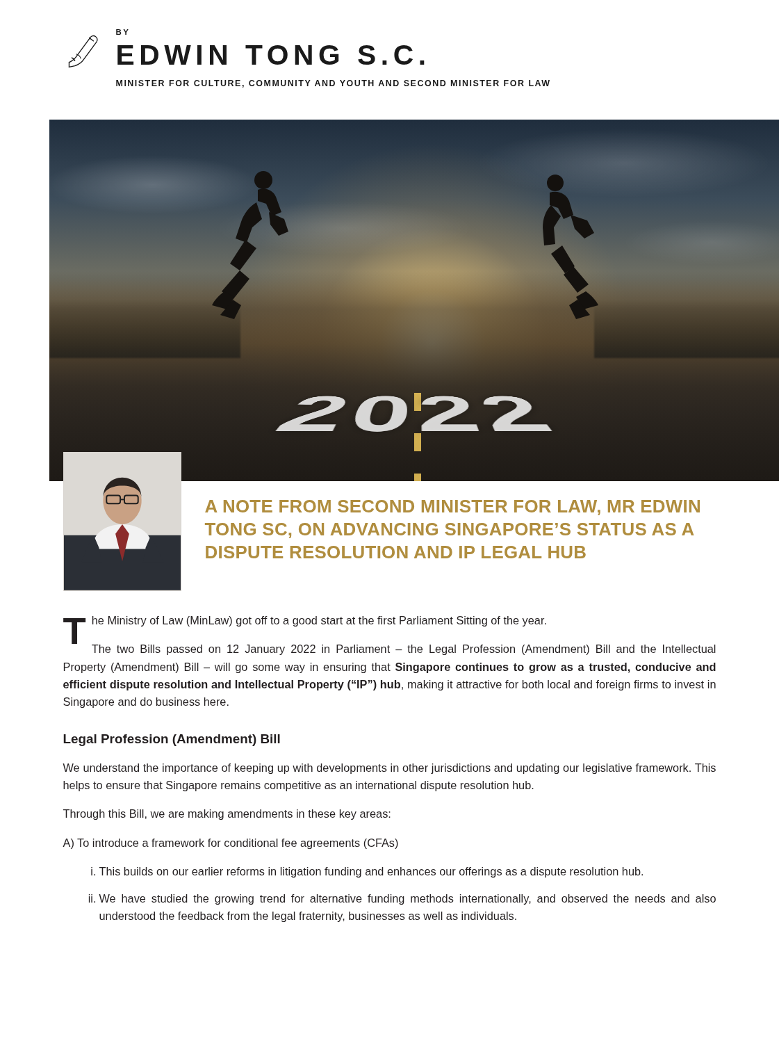BY
Edwin Tong S.C.
Minister for Culture, Community and Youth and Second Minister for Law
2022
A note from Second Minister for Law, Mr Edwin Tong SC, on advancing Singapore’s status as a dispute resolution and IP legal hub
The Ministry of Law (MinLaw) got off to a good start at the first Parliament Sitting of the year.
The two Bills passed on 12 January 2022 in Parliament – the Legal Profession (Amendment) Bill and the Intellectual Property (Amendment) Bill – will go some way in ensuring that Singapore continues to grow as a trusted, conducive and efficient dispute resolution and Intellectual Property (“IP”) hub, making it attractive for both local and foreign firms to invest in Singapore and do business here.
Legal Profession (Amendment) Bill
We understand the importance of keeping up with developments in other jurisdictions and updating our legislative framework. This helps to ensure that Singapore remains competitive as an international dispute resolution hub.
Through this Bill, we are making amendments in these key areas:
A) To introduce a framework for conditional fee agreements (CFAs)
This builds on our earlier reforms in litigation funding and enhances our offerings as a dispute resolution hub.
We have studied the growing trend for alternative funding methods internationally, and observed the needs and also understood the feedback from the legal fraternity, businesses as well as individuals.